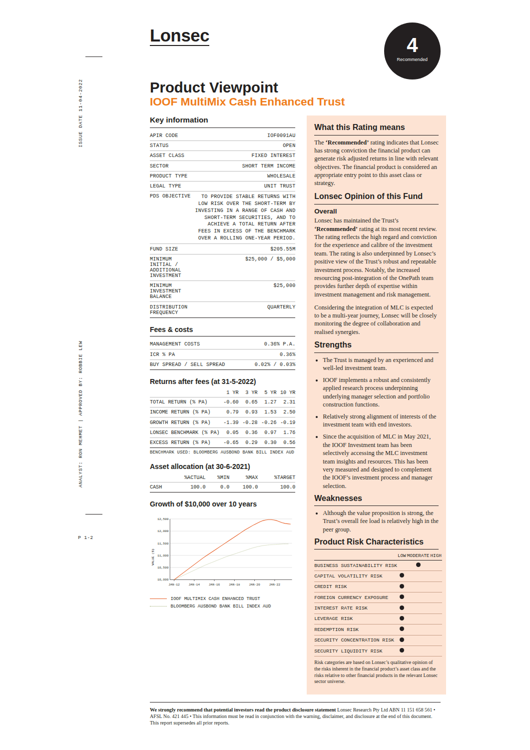ISSUE DATE 11-04-2022
ANALYST: RON MEHMET | APPROVED BY: ROBBIE LEW
P 1-2
Lonsec
4
Recommended
Product Viewpoint
IOOF MultiMix Cash Enhanced Trust
Key information
| APIR CODE | IOF0091AU |
| STATUS | OPEN |
| ASSET CLASS | FIXED INTEREST |
| SECTOR | SHORT TERM INCOME |
| PRODUCT TYPE | WHOLESALE |
| LEGAL TYPE | UNIT TRUST |
| PDS OBJECTIVE | TO PROVIDE STABLE RETURNS WITH LOW RISK OVER THE SHORT-TERM BY INVESTING IN A RANGE OF CASH AND SHORT-TERM SECURITIES, AND TO ACHIEVE A TOTAL RETURN AFTER FEES IN EXCESS OF THE BENCHMARK OVER A ROLLING ONE-YEAR PERIOD. |
| FUND SIZE | $205.55M |
| MINIMUM INITIAL / ADDITIONAL INVESTMENT | $25,000 / $5,000 |
| MINIMUM INVESTMENT BALANCE | $25,000 |
| DISTRIBUTION FREQUENCY | QUARTERLY |
Fees & costs
| MANAGEMENT COSTS | 0.36% P.A. |
| ICR % PA | 0.36% |
| BUY SPREAD / SELL SPREAD | 0.02% / 0.03% |
Returns after fees (at 31-5-2022)
| | 1 YR | 3 YR | 5 YR | 10 YR |
| --- | --- | --- | --- | --- |
| TOTAL RETURN (% PA) | -0.60 | 0.65 | 1.27 | 2.31 |
| INCOME RETURN (% PA) | 0.79 | 0.93 | 1.53 | 2.50 |
| GROWTH RETURN (% PA) | -1.39 | -0.28 | -0.26 | -0.19 |
| LONSEC BENCHMARK (% PA) | 0.05 | 0.36 | 0.97 | 1.76 |
| EXCESS RETURN (% PA) | -0.65 | 0.29 | 0.30 | 0.56 |
BENCHMARK USED: BLOOMBERG AUSBOND BANK BILL INDEX AUD
Asset allocation (at 30-6-2021)
| | %ACTUAL | %MIN | %MAX | %TARGET |
| --- | --- | --- | --- | --- |
| CASH | 100.0 | 0.0 | 100.0 | 100.0 |
Growth of $10,000 over 10 years
VALUE ($) 12,500 12,000 11,500 11,000 10,500 10,000 JAN-12 JAN-14 JAN-16 JAN-18 JAN-20 JAN-22
IOOF MULTIMIX CASH ENHANCED TRUST
BLOOMBERG AUSBOND BANK BILL INDEX AUD
What this Rating means
The ‘Recommended’ rating indicates that Lonsec has strong conviction the financial product can generate risk adjusted returns in line with relevant objectives. The financial product is considered an appropriate entry point to this asset class or strategy.
Lonsec Opinion of this Fund
Overall
Lonsec has maintained the Trust’s ‘Recommended’ rating at its most recent review. The rating reflects the high regard and conviction for the experience and calibre of the investment team. The rating is also underpinned by Lonsec’s positive view of the Trust’s robust and repeatable investment process. Notably, the increased resourcing post-integration of the OnePath team provides further depth of expertise within investment management and risk management.
Considering the integration of MLC is expected to be a multi-year journey, Lonsec will be closely monitoring the degree of collaboration and realised synergies.
Strengths
The Trust is managed by an experienced and well-led investment team.
IOOF implements a robust and consistently applied research process underpinning underlying manager selection and portfolio construction functions.
Relatively strong alignment of interests of the investment team with end investors.
Since the acquisition of MLC in May 2021, the IOOF Investment team has been selectively accessing the MLC investment team insights and resources. This has been very measured and designed to complement the IOOF’s investment process and manager selection.
Weaknesses
Although the value proposition is strong, the Trust’s overall fee load is relatively high in the peer group.
Product Risk Characteristics
| | LOW | MODERATE | HIGH |
| --- | --- | --- | --- |
| BUSINESS SUSTAINABILITY RISK | | | |
| CAPITAL VOLATILITY RISK | | | |
| CREDIT RISK | | | |
| FOREIGN CURRENCY EXPOSURE | | | |
| INTEREST RATE RISK | | | |
| LEVERAGE RISK | | | |
| REDEMPTION RISK | | | |
| SECURITY CONCENTRATION RISK | | | |
| SECURITY LIQUIDITY RISK | | | |
Risk categories are based on Lonsec’s qualitative opinion of the risks inherent in the financial product’s asset class and the risks relative to other financial products in the relevant Lonsec sector universe.
We strongly recommend that potential investors read the product disclosure statement Lonsec Research Pty Ltd ABN 11 151 658 561 • AFSL No. 421 445 • This information must be read in conjunction with the warning, disclaimer, and disclosure at the end of this document. This report supersedes all prior reports.